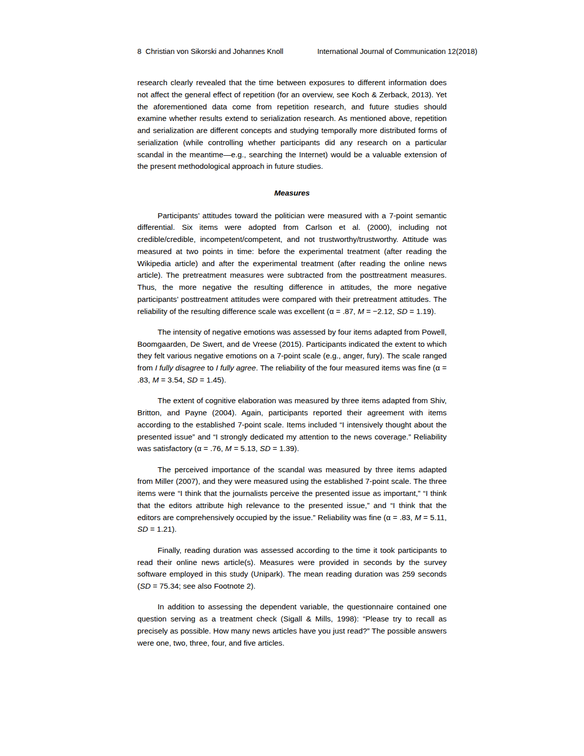8 Christian von Sikorski and Johannes Knoll International Journal of Communication 12(2018)
research clearly revealed that the time between exposures to different information does not affect the general effect of repetition (for an overview, see Koch & Zerback, 2013). Yet the aforementioned data come from repetition research, and future studies should examine whether results extend to serialization research. As mentioned above, repetition and serialization are different concepts and studying temporally more distributed forms of serialization (while controlling whether participants did any research on a particular scandal in the meantime—e.g., searching the Internet) would be a valuable extension of the present methodological approach in future studies.
Measures
Participants’ attitudes toward the politician were measured with a 7-point semantic differential. Six items were adopted from Carlson et al. (2000), including not credible/credible, incompetent/competent, and not trustworthy/trustworthy. Attitude was measured at two points in time: before the experimental treatment (after reading the Wikipedia article) and after the experimental treatment (after reading the online news article). The pretreatment measures were subtracted from the posttreatment measures. Thus, the more negative the resulting difference in attitudes, the more negative participants’ posttreatment attitudes were compared with their pretreatment attitudes. The reliability of the resulting difference scale was excellent (α = .87, M = −2.12, SD = 1.19).
The intensity of negative emotions was assessed by four items adapted from Powell, Boomgaarden, De Swert, and de Vreese (2015). Participants indicated the extent to which they felt various negative emotions on a 7-point scale (e.g., anger, fury). The scale ranged from I fully disagree to I fully agree. The reliability of the four measured items was fine (α = .83, M = 3.54, SD = 1.45).
The extent of cognitive elaboration was measured by three items adapted from Shiv, Britton, and Payne (2004). Again, participants reported their agreement with items according to the established 7-point scale. Items included “I intensively thought about the presented issue” and “I strongly dedicated my attention to the news coverage.” Reliability was satisfactory (α = .76, M = 5.13, SD = 1.39).
The perceived importance of the scandal was measured by three items adapted from Miller (2007), and they were measured using the established 7-point scale. The three items were “I think that the journalists perceive the presented issue as important,” “I think that the editors attribute high relevance to the presented issue,” and “I think that the editors are comprehensively occupied by the issue.” Reliability was fine (α = .83, M = 5.11, SD = 1.21).
Finally, reading duration was assessed according to the time it took participants to read their online news article(s). Measures were provided in seconds by the survey software employed in this study (Unipark). The mean reading duration was 259 seconds (SD = 75.34; see also Footnote 2).
In addition to assessing the dependent variable, the questionnaire contained one question serving as a treatment check (Sigall & Mills, 1998): “Please try to recall as precisely as possible. How many news articles have you just read?” The possible answers were one, two, three, four, and five articles.